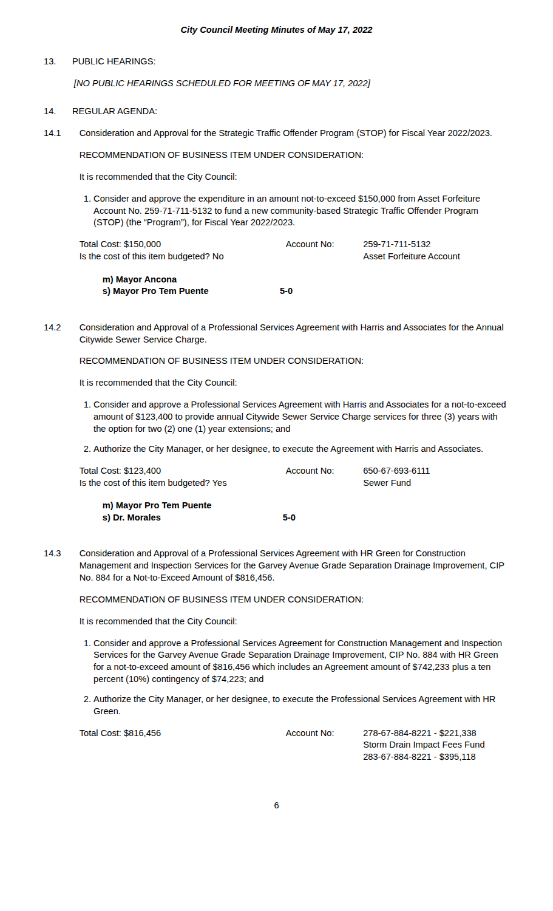City Council Meeting Minutes of May 17, 2022
13.
PUBLIC HEARINGS:
[NO PUBLIC HEARINGS SCHEDULED FOR MEETING OF MAY 17, 2022]
14.
REGULAR AGENDA:
14.1
Consideration and Approval for the Strategic Traffic Offender Program (STOP) for Fiscal Year 2022/2023.
RECOMMENDATION OF BUSINESS ITEM UNDER CONSIDERATION:
It is recommended that the City Council:
Consider and approve the expenditure in an amount not-to-exceed $150,000 from Asset Forfeiture Account No. 259-71-711-5132 to fund a new community-based Strategic Traffic Offender Program (STOP) (the “Program”), for Fiscal Year 2022/2023.
| Total Cost: $150,000 | Account No: | 259-71-711-5132 |
| Is the cost of this item budgeted? No | | Asset Forfeiture Account |
m) Mayor Ancona
s) Mayor Pro Tem Puente
5-0
14.2
Consideration and Approval of a Professional Services Agreement with Harris and Associates for the Annual Citywide Sewer Service Charge.
RECOMMENDATION OF BUSINESS ITEM UNDER CONSIDERATION:
It is recommended that the City Council:
Consider and approve a Professional Services Agreement with Harris and Associates for a not-to-exceed amount of $123,400 to provide annual Citywide Sewer Service Charge services for three (3) years with the option for two (2) one (1) year extensions; and
Authorize the City Manager, or her designee, to execute the Agreement with Harris and Associates.
| Total Cost: $123,400 | Account No: | 650-67-693-6111 |
| Is the cost of this item budgeted? Yes | | Sewer Fund |
m) Mayor Pro Tem Puente
s) Dr. Morales
5-0
14.3
Consideration and Approval of a Professional Services Agreement with HR Green for Construction Management and Inspection Services for the Garvey Avenue Grade Separation Drainage Improvement, CIP No. 884 for a Not-to-Exceed Amount of $816,456.
RECOMMENDATION OF BUSINESS ITEM UNDER CONSIDERATION:
It is recommended that the City Council:
Consider and approve a Professional Services Agreement for Construction Management and Inspection Services for the Garvey Avenue Grade Separation Drainage Improvement, CIP No. 884 with HR Green for a not-to-exceed amount of $816,456 which includes an Agreement amount of $742,233 plus a ten percent (10%) contingency of $74,223; and
Authorize the City Manager, or her designee, to execute the Professional Services Agreement with HR Green.
| Total Cost: $816,456 | Account No: | 278-67-884-8221 - $221,338 |
| | | Storm Drain Impact Fees Fund |
| | | 283-67-884-8221 - $395,118 |
6